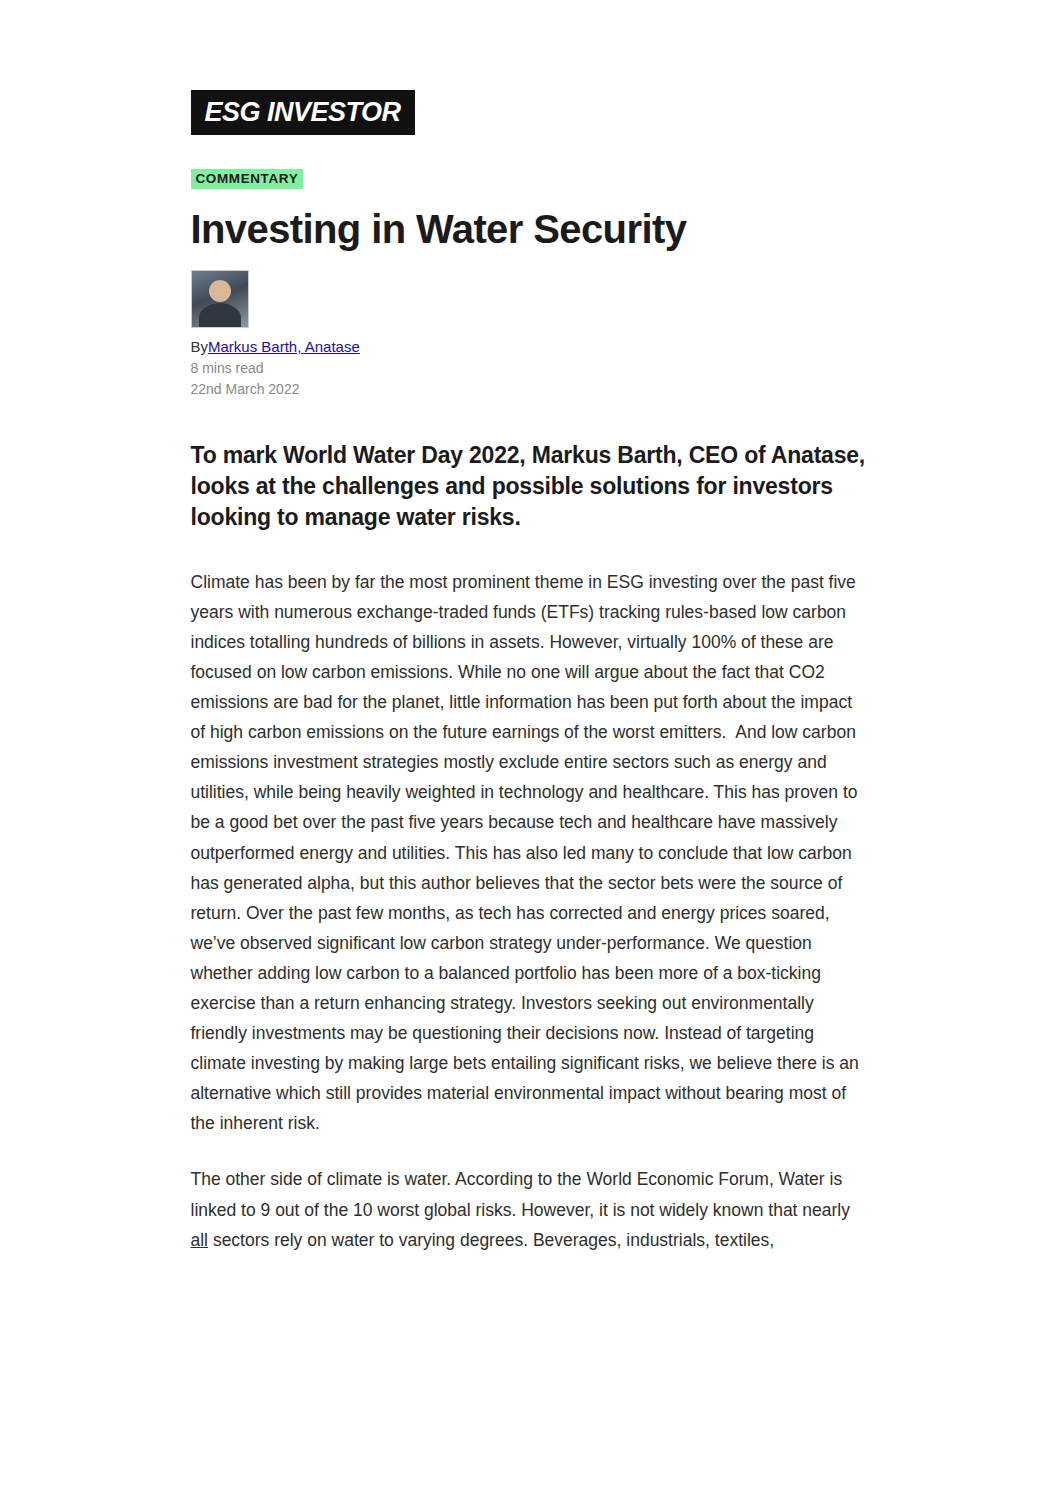ESG INVESTOR
COMMENTARY
Investing in Water Security
ByMarkus Barth, Anatase
8 mins read
22nd March 2022
To mark World Water Day 2022, Markus Barth, CEO of Anatase, looks at the challenges and possible solutions for investors looking to manage water risks.
Climate has been by far the most prominent theme in ESG investing over the past five years with numerous exchange-traded funds (ETFs) tracking rules-based low carbon indices totalling hundreds of billions in assets. However, virtually 100% of these are focused on low carbon emissions. While no one will argue about the fact that CO2 emissions are bad for the planet, little information has been put forth about the impact of high carbon emissions on the future earnings of the worst emitters. And low carbon emissions investment strategies mostly exclude entire sectors such as energy and utilities, while being heavily weighted in technology and healthcare. This has proven to be a good bet over the past five years because tech and healthcare have massively outperformed energy and utilities. This has also led many to conclude that low carbon has generated alpha, but this author believes that the sector bets were the source of return. Over the past few months, as tech has corrected and energy prices soared, we’ve observed significant low carbon strategy under-performance. We question whether adding low carbon to a balanced portfolio has been more of a box-ticking exercise than a return enhancing strategy. Investors seeking out environmentally friendly investments may be questioning their decisions now. Instead of targeting climate investing by making large bets entailing significant risks, we believe there is an alternative which still provides material environmental impact without bearing most of the inherent risk.
The other side of climate is water. According to the World Economic Forum, Water is linked to 9 out of the 10 worst global risks. However, it is not widely known that nearly all sectors rely on water to varying degrees. Beverages, industrials, textiles,